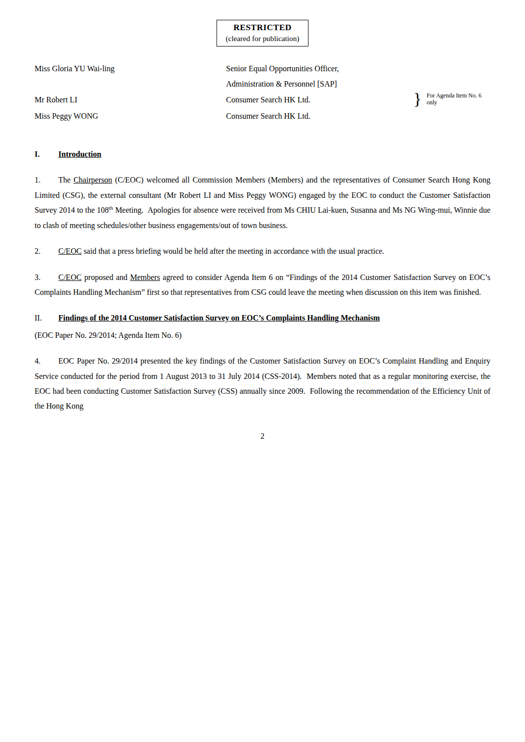RESTRICTED
(cleared for publication)
| Miss Gloria YU Wai-ling | Senior Equal Opportunities Officer, Administration & Personnel [SAP] | | |
| Mr Robert LI | Consumer Search HK Ltd. | } | For Agenda Item No. 6 only |
| Miss Peggy WONG | Consumer Search HK Ltd. |
I. Introduction
1. The Chairperson (C/EOC) welcomed all Commission Members (Members) and the representatives of Consumer Search Hong Kong Limited (CSG), the external consultant (Mr Robert LI and Miss Peggy WONG) engaged by the EOC to conduct the Customer Satisfaction Survey 2014 to the 108th Meeting. Apologies for absence were received from Ms CHIU Lai-kuen, Susanna and Ms NG Wing-mui, Winnie due to clash of meeting schedules/other business engagements/out of town business.
2. C/EOC said that a press briefing would be held after the meeting in accordance with the usual practice.
3. C/EOC proposed and Members agreed to consider Agenda Item 6 on “Findings of the 2014 Customer Satisfaction Survey on EOC’s Complaints Handling Mechanism” first so that representatives from CSG could leave the meeting when discussion on this item was finished.
II. Findings of the 2014 Customer Satisfaction Survey on EOC’s Complaints Handling Mechanism
(EOC Paper No. 29/2014; Agenda Item No. 6)
4. EOC Paper No. 29/2014 presented the key findings of the Customer Satisfaction Survey on EOC’s Complaint Handling and Enquiry Service conducted for the period from 1 August 2013 to 31 July 2014 (CSS-2014). Members noted that as a regular monitoring exercise, the EOC had been conducting Customer Satisfaction Survey (CSS) annually since 2009. Following the recommendation of the Efficiency Unit of the Hong Kong
2